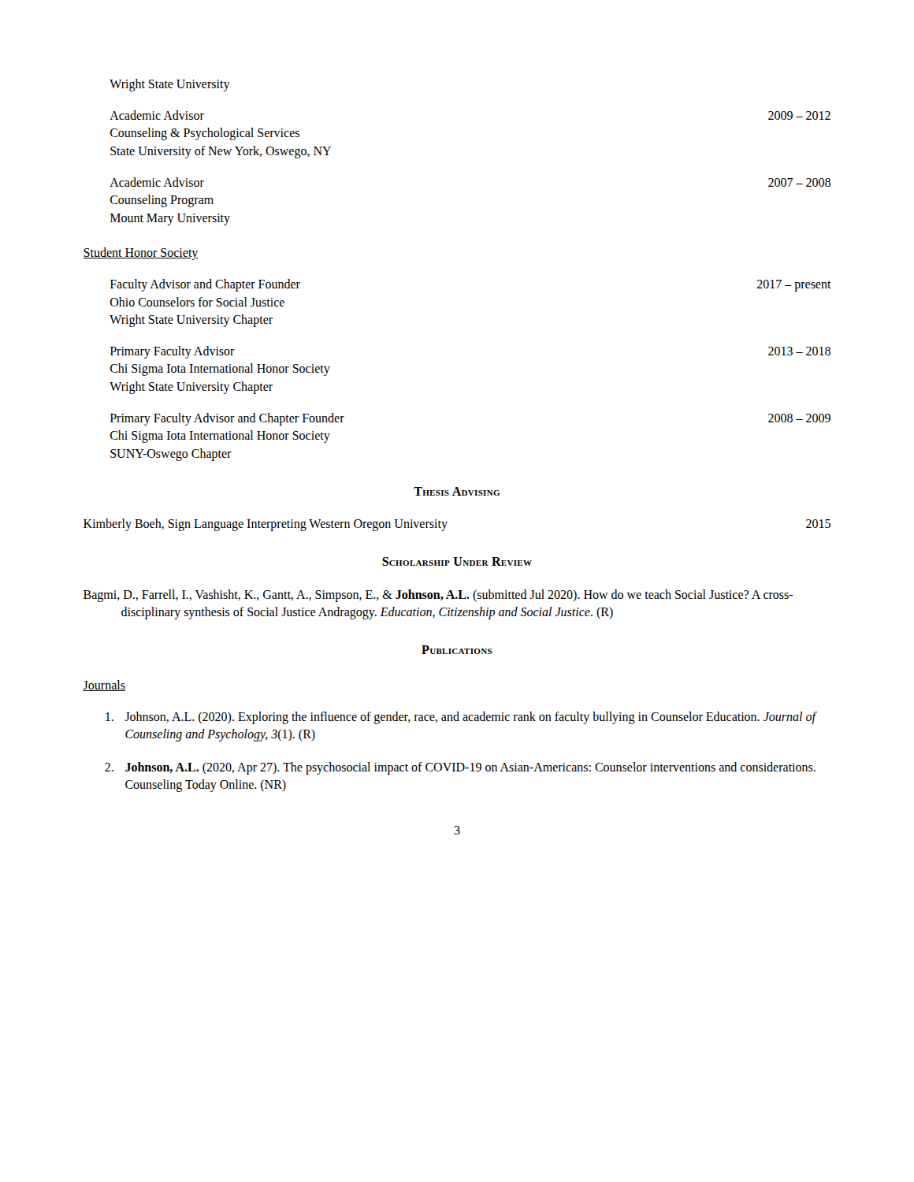Wright State University
2009 – 2012 Academic Advisor Counseling & Psychological Services State University of New York, Oswego, NY
2007 – 2008 Academic Advisor Counseling Program Mount Mary University
Student Honor Society
2017 – present Faculty Advisor and Chapter Founder Ohio Counselors for Social Justice Wright State University Chapter
2013 – 2018 Primary Faculty Advisor Chi Sigma Iota International Honor Society Wright State University Chapter
2008 – 2009 Primary Faculty Advisor and Chapter Founder Chi Sigma Iota International Honor Society SUNY-Oswego Chapter
Thesis Advising
2015 Kimberly Boeh, Sign Language Interpreting Western Oregon University
Scholarship Under Review
Bagmi, D., Farrell, I., Vashisht, K., Gantt, A., Simpson, E., & Johnson, A.L. (submitted Jul 2020). How do we teach Social Justice? A cross-disciplinary synthesis of Social Justice Andragogy. Education, Citizenship and Social Justice. (R)
Publications
Journals
Johnson, A.L. (2020). Exploring the influence of gender, race, and academic rank on faculty bullying in Counselor Education. Journal of Counseling and Psychology, 3(1). (R)
Johnson, A.L. (2020, Apr 27). The psychosocial impact of COVID-19 on Asian-Americans: Counselor interventions and considerations. Counseling Today Online. (NR)
3